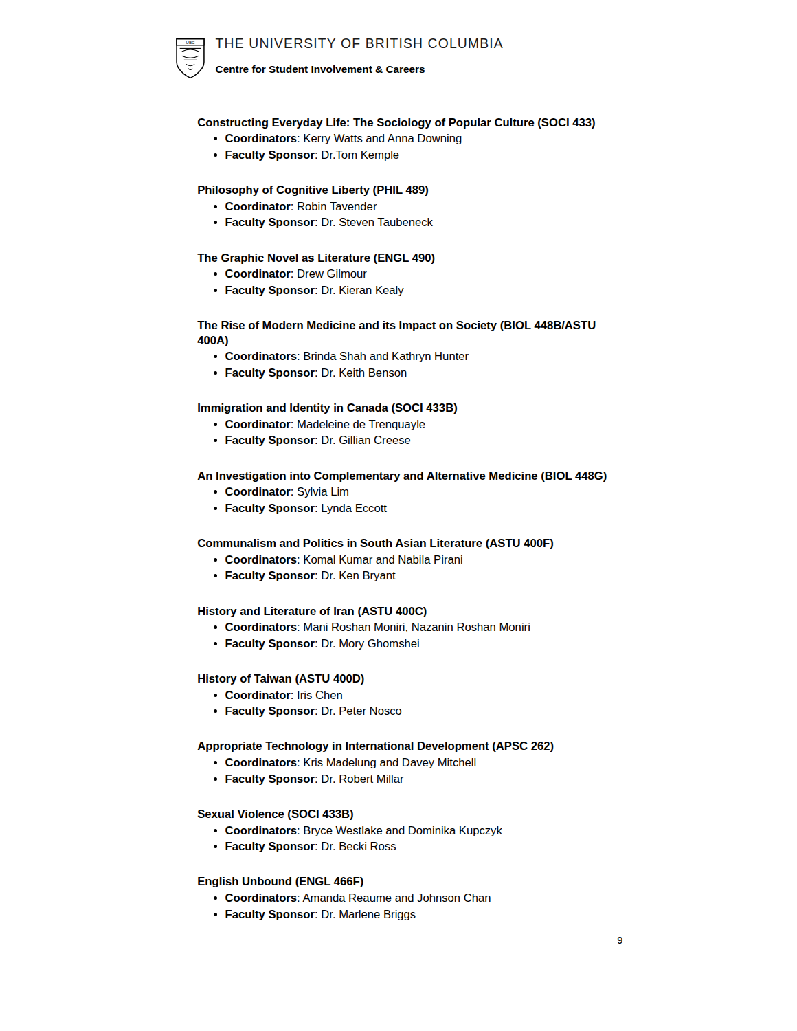UBC
The University of British Columbia
Centre for Student Involvement & Careers
Constructing Everyday Life: The Sociology of Popular Culture (SOCI 433)
Coordinators: Kerry Watts and Anna Downing
Faculty Sponsor: Dr.Tom Kemple
Philosophy of Cognitive Liberty (PHIL 489)
Coordinator: Robin Tavender
Faculty Sponsor: Dr. Steven Taubeneck
The Graphic Novel as Literature (ENGL 490)
Coordinator: Drew Gilmour
Faculty Sponsor: Dr. Kieran Kealy
The Rise of Modern Medicine and its Impact on Society (BIOL 448B/ASTU 400A)
Coordinators: Brinda Shah and Kathryn Hunter
Faculty Sponsor: Dr. Keith Benson
Immigration and Identity in Canada (SOCI 433B)
Coordinator: Madeleine de Trenquayle
Faculty Sponsor: Dr. Gillian Creese
An Investigation into Complementary and Alternative Medicine (BIOL 448G)
Coordinator: Sylvia Lim
Faculty Sponsor: Lynda Eccott
Communalism and Politics in South Asian Literature (ASTU 400F)
Coordinators: Komal Kumar and Nabila Pirani
Faculty Sponsor: Dr. Ken Bryant
History and Literature of Iran (ASTU 400C)
Coordinators: Mani Roshan Moniri, Nazanin Roshan Moniri
Faculty Sponsor: Dr. Mory Ghomshei
History of Taiwan (ASTU 400D)
Coordinator: Iris Chen
Faculty Sponsor: Dr. Peter Nosco
Appropriate Technology in International Development (APSC 262)
Coordinators: Kris Madelung and Davey Mitchell
Faculty Sponsor: Dr. Robert Millar
Sexual Violence (SOCI 433B)
Coordinators: Bryce Westlake and Dominika Kupczyk
Faculty Sponsor: Dr. Becki Ross
English Unbound (ENGL 466F)
Coordinators: Amanda Reaume and Johnson Chan
Faculty Sponsor: Dr. Marlene Briggs
9